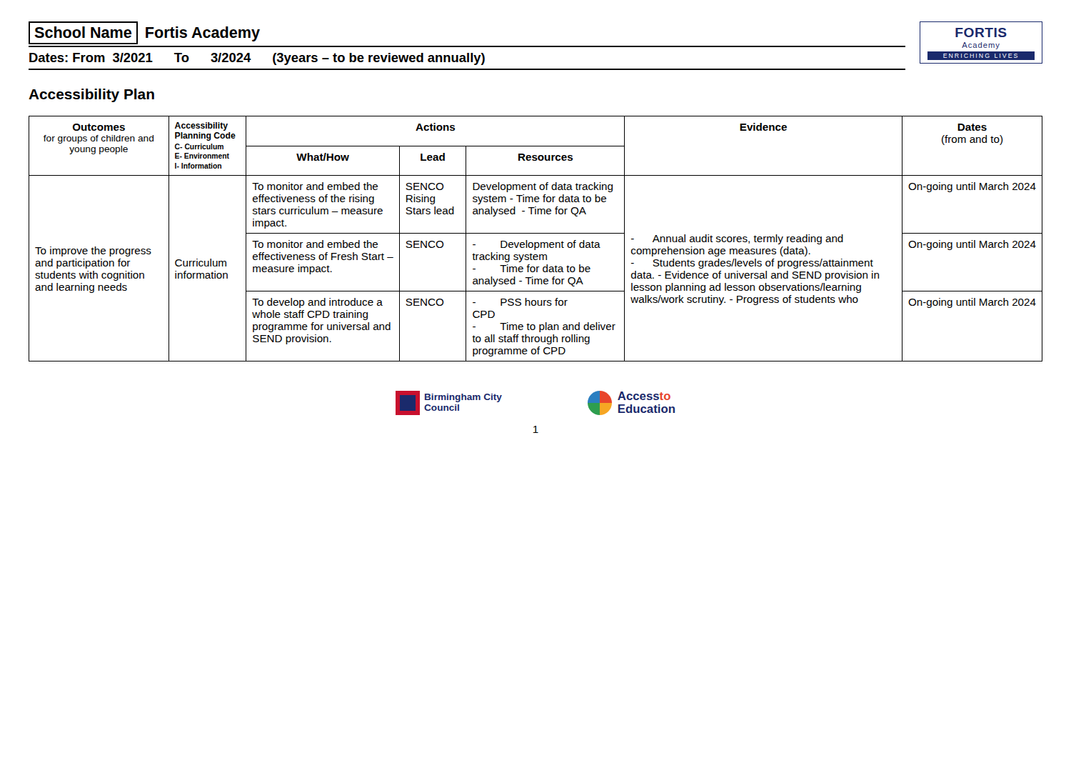School Name Fortis Academy
Dates: From 3/2021 To 3/2024 (3years – to be reviewed annually)
FORTIS
Academy
ENRICHING LIVES
Accessibility Plan
| Outcomes for groups of children and young people | Accessibility Planning Code C- Curriculum E- Environment I- Information | Actions | Evidence | Dates (from and to) |
| --- | --- | --- | --- | --- |
| What/How | Lead | Resources |
| To improve the progress and participation for students with cognition and learning needs | Curriculum information | To monitor and embed the effectiveness of the rising stars curriculum – measure impact. | SENCO Rising Stars lead | Development of data tracking system - Time for data to be analysed - Time for QA | - Annual audit scores, termly reading and comprehension age measures (data). - Students grades/levels of progress/attainment data. - Evidence of universal and SEND provision in lesson planning ad lesson observations/learning walks/work scrutiny. - Progress of students who | On-going until March 2024 |
| To monitor and embed the effectiveness of Fresh Start – measure impact. | SENCO | - Development of data tracking system - Time for data to be analysed - Time for QA | On-going until March 2024 |
| To develop and introduce a whole staff CPD training programme for universal and SEND provision. | SENCO | - PSS hours for CPD - Time to plan and deliver to all staff through rolling programme of CPD | On-going until March 2024 |
Birmingham City
Council
Accessto
Education
1